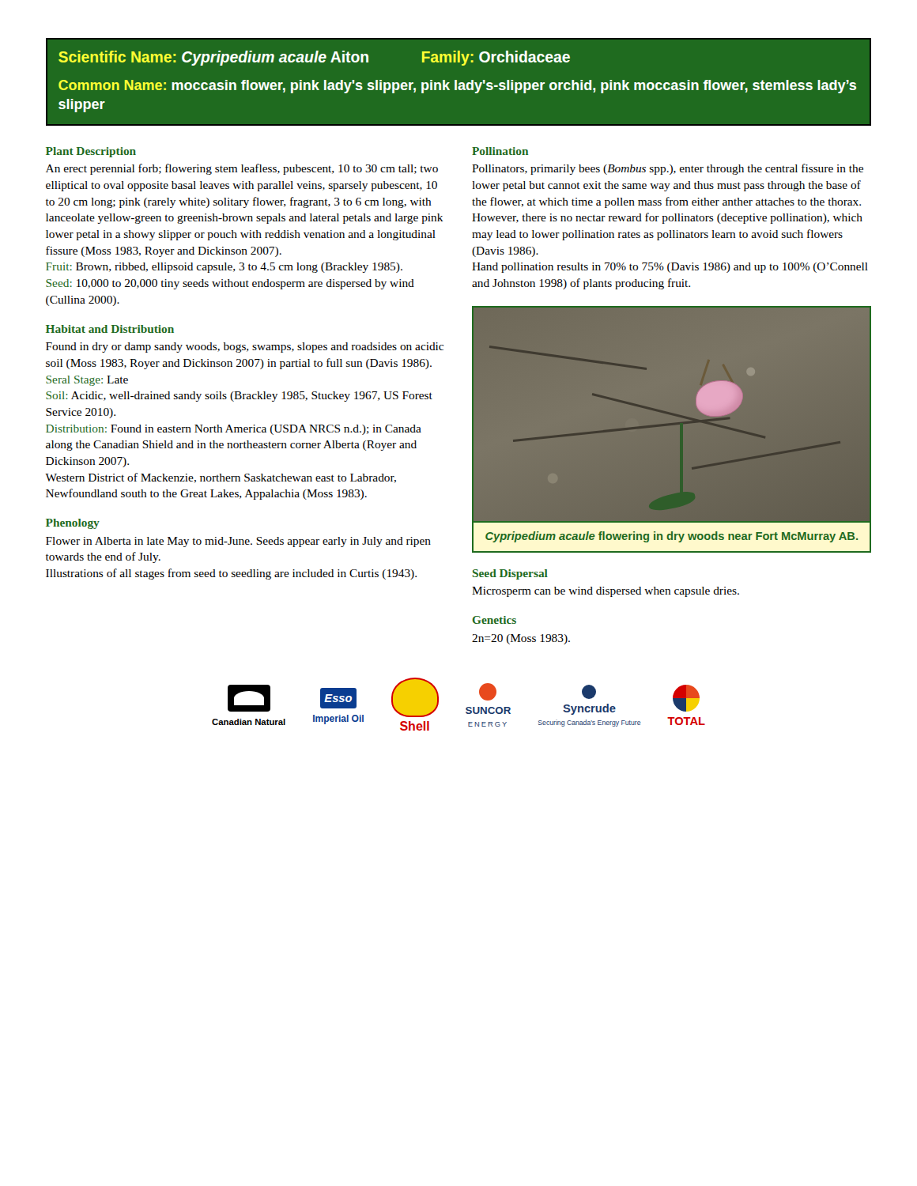Scientific Name: Cypripedium acaule Aiton Family: Orchidaceae
Common Name: moccasin flower, pink lady's slipper, pink lady's-slipper orchid, pink moccasin flower, stemless lady’s slipper
Plant Description
An erect perennial forb; flowering stem leafless, pubescent, 10 to 30 cm tall; two elliptical to oval opposite basal leaves with parallel veins, sparsely pubescent, 10 to 20 cm long; pink (rarely white) solitary flower, fragrant, 3 to 6 cm long, with lanceolate yellow-green to greenish-brown sepals and lateral petals and large pink lower petal in a showy slipper or pouch with reddish venation and a longitudinal fissure (Moss 1983, Royer and Dickinson 2007).
Fruit: Brown, ribbed, ellipsoid capsule, 3 to 4.5 cm long (Brackley 1985).
Seed: 10,000 to 20,000 tiny seeds without endosperm are dispersed by wind (Cullina 2000).
Habitat and Distribution
Found in dry or damp sandy woods, bogs, swamps, slopes and roadsides on acidic soil (Moss 1983, Royer and Dickinson 2007) in partial to full sun (Davis 1986).
Seral Stage: Late
Soil: Acidic, well-drained sandy soils (Brackley 1985, Stuckey 1967, US Forest Service 2010).
Distribution: Found in eastern North America (USDA NRCS n.d.); in Canada along the Canadian Shield and in the northeastern corner Alberta (Royer and Dickinson 2007).
Western District of Mackenzie, northern Saskatchewan east to Labrador, Newfoundland south to the Great Lakes, Appalachia (Moss 1983).
Phenology
Flower in Alberta in late May to mid-June. Seeds appear early in July and ripen towards the end of July.
Illustrations of all stages from seed to seedling are included in Curtis (1943).
Pollination
Pollinators, primarily bees (Bombus spp.), enter through the central fissure in the lower petal but cannot exit the same way and thus must pass through the base of the flower, at which time a pollen mass from either anther attaches to the thorax. However, there is no nectar reward for pollinators (deceptive pollination), which may lead to lower pollination rates as pollinators learn to avoid such flowers (Davis 1986).
Hand pollination results in 70% to 75% (Davis 1986) and up to 100% (O’Connell and Johnston 1998) of plants producing fruit.
Cypripedium acaule flowering in dry woods near Fort McMurray AB.
Seed Dispersal
Microsperm can be wind dispersed when capsule dries.
Genetics
2n=20 (Moss 1983).
Canadian Natural
Esso Imperial Oil
Shell
SUNCOR
ENERGY
Syncrude
Securing Canada's Energy Future
TOTAL